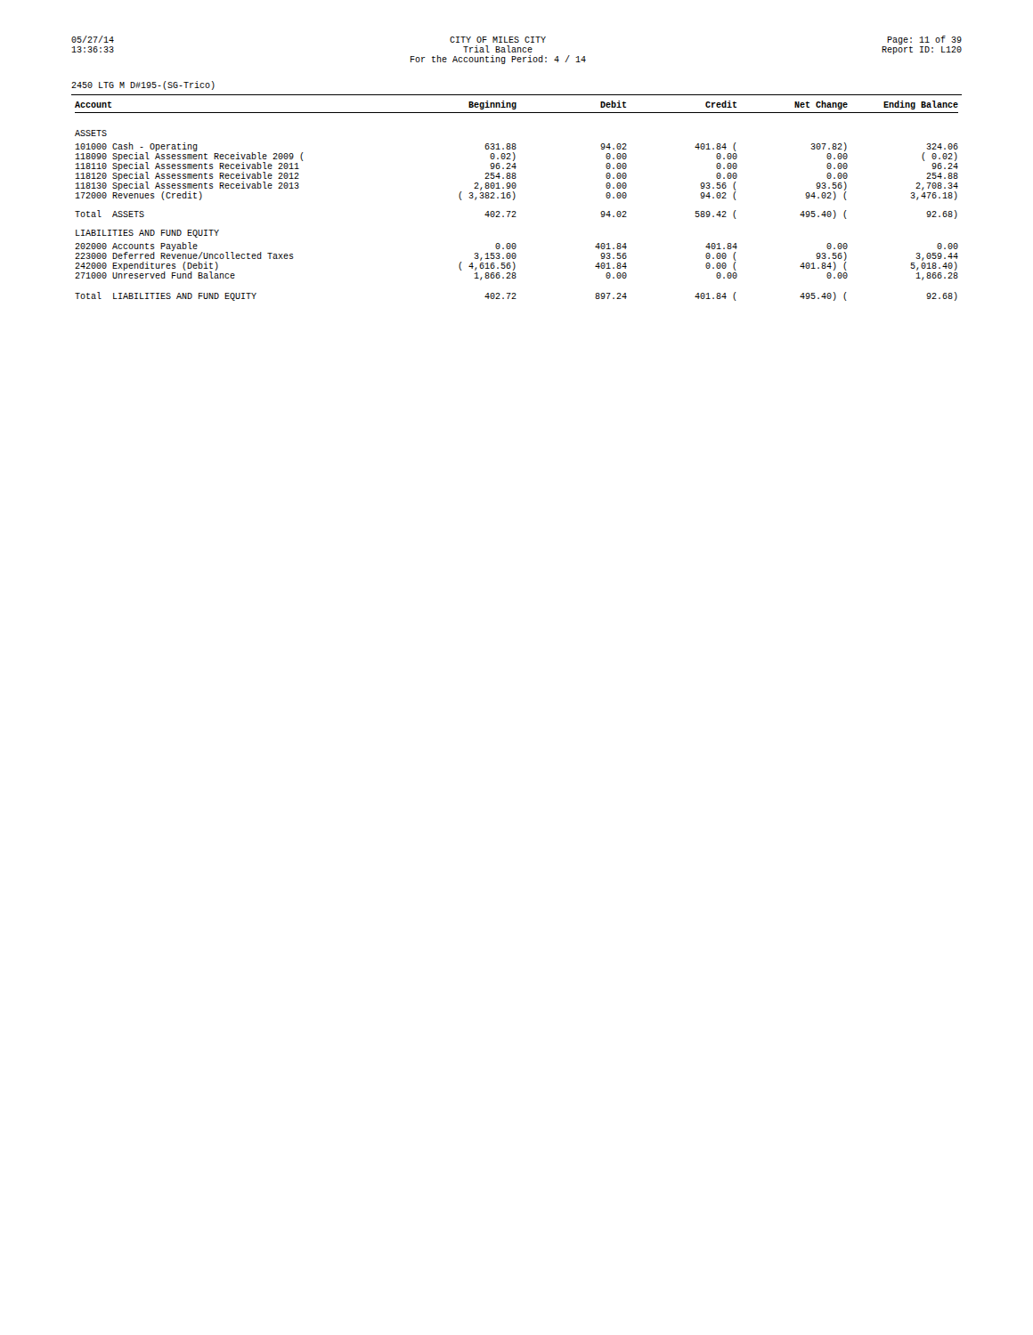05/27/14
13:36:33
CITY OF MILES CITY
Trial Balance
For the Accounting Period: 4 / 14
Page: 11 of 39
Report ID: L120
2450 LTG M D#195-(SG-Trico)
| Account | Beginning | Debit | Credit | Net Change | Ending Balance |
| --- | --- | --- | --- | --- | --- |
| ASSETS |
| 101000 Cash - Operating | 631.88 | 94.02 | 401.84 ( | 307.82) | 324.06 |
| 118090 Special Assessment Receivable 2009 ( | 0.02) | 0.00 | 0.00 | 0.00 | ( 0.02) |
| 118110 Special Assessments Receivable 2011 | 96.24 | 0.00 | 0.00 | 0.00 | 96.24 |
| 118120 Special Assessments Receivable 2012 | 254.88 | 0.00 | 0.00 | 0.00 | 254.88 |
| 118130 Special Assessments Receivable 2013 | 2,801.90 | 0.00 | 93.56 ( | 93.56) | 2,708.34 |
| 172000 Revenues (Credit) | ( 3,382.16) | 0.00 | 94.02 ( | 94.02) ( | 3,476.18) |
| Total ASSETS | 402.72 | 94.02 | 589.42 ( | 495.40) ( | 92.68) |
| LIABILITIES AND FUND EQUITY |
| 202000 Accounts Payable | 0.00 | 401.84 | 401.84 | 0.00 | 0.00 |
| 223000 Deferred Revenue/Uncollected Taxes | 3,153.00 | 93.56 | 0.00 ( | 93.56) | 3,059.44 |
| 242000 Expenditures (Debit) | ( 4,616.56) | 401.84 | 0.00 ( | 401.84) ( | 5,018.40) |
| 271000 Unreserved Fund Balance | 1,866.28 | 0.00 | 0.00 | 0.00 | 1,866.28 |
| Total LIABILITIES AND FUND EQUITY | 402.72 | 897.24 | 401.84 ( | 495.40) ( | 92.68) |